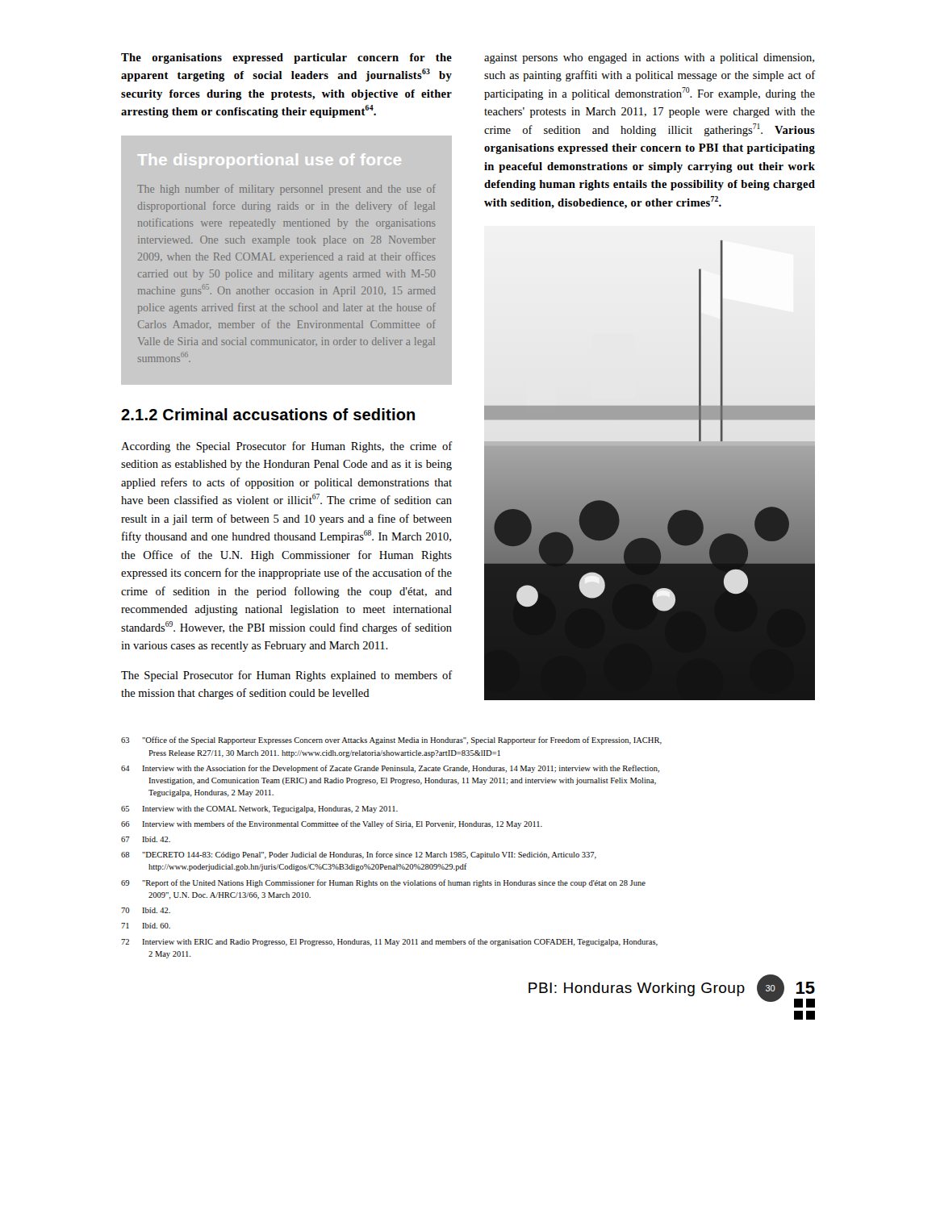The organisations expressed particular concern for the apparent targeting of social leaders and journalists63 by security forces during the protests, with objective of either arresting them or confiscating their equipment64.
The disproportional use of force
The high number of military personnel present and the use of disproportional force during raids or in the delivery of legal notifications were repeatedly mentioned by the organisations interviewed. One such example took place on 28 November 2009, when the Red COMAL experienced a raid at their offices carried out by 50 police and military agents armed with M-50 machine guns65. On another occasion in April 2010, 15 armed police agents arrived first at the school and later at the house of Carlos Amador, member of the Environmental Committee of Valle de Siria and social communicator, in order to deliver a legal summons66.
2.1.2 Criminal accusations of sedition
According the Special Prosecutor for Human Rights, the crime of sedition as established by the Honduran Penal Code and as it is being applied refers to acts of opposition or political demonstrations that have been classified as violent or illicit67. The crime of sedition can result in a jail term of between 5 and 10 years and a fine of between fifty thousand and one hundred thousand Lempiras68. In March 2010, the Office of the U.N. High Commissioner for Human Rights expressed its concern for the inappropriate use of the accusation of the crime of sedition in the period following the coup d'état, and recommended adjusting national legislation to meet international standards69. However, the PBI mission could find charges of sedition in various cases as recently as February and March 2011.
The Special Prosecutor for Human Rights explained to members of the mission that charges of sedition could be levelled
against persons who engaged in actions with a political dimension, such as painting graffiti with a political message or the simple act of participating in a political demonstration70. For example, during the teachers' protests in March 2011, 17 people were charged with the crime of sedition and holding illicit gatherings71. Various organisations expressed their concern to PBI that participating in peaceful demonstrations or simply carrying out their work defending human rights entails the possibility of being charged with sedition, disobedience, or other crimes72.
"Office of the Special Rapporteur Expresses Concern over Attacks Against Media in Honduras", Special Rapporteur for Freedom of Expression, IACHR,Press Release R27/11, 30 March 2011. http://www.cidh.org/relatoria/showarticle.asp?artID=835&lID=1
Interview with the Association for the Development of Zacate Grande Peninsula, Zacate Grande, Honduras, 14 May 2011; interview with the Reflection,Investigation, and Comunication Team (ERIC) and Radio Progreso, El Progreso, Honduras, 11 May 2011; and interview with journalist Felix Molina, Tegucigalpa, Honduras, 2 May 2011.
Interview with the COMAL Network, Tegucigalpa, Honduras, 2 May 2011.
Interview with members of the Environmental Committee of the Valley of Siria, El Porvenir, Honduras, 12 May 2011.
Ibíd. 42.
"DECRETO 144-83: Código Penal", Poder Judicial de Honduras, In force since 12 March 1985, Capitulo VII: Sedición, Articulo 337,http://www.poderjudicial.gob.hn/juris/Codigos/C%C3%B3digo%20Penal%20%2809%29.pdf
"Report of the United Nations High Commissioner for Human Rights on the violations of human rights in Honduras since the coup d'état on 28 June2009", U.N. Doc. A/HRC/13/66, 3 March 2010.
Ibíd. 42.
Ibíd. 60.
Interview with ERIC and Radio Progresso, El Progresso, Honduras, 11 May 2011 and members of the organisation COFADEH, Tegucigalpa, Honduras,2 May 2011.
PBI: Honduras Working Group
30
15